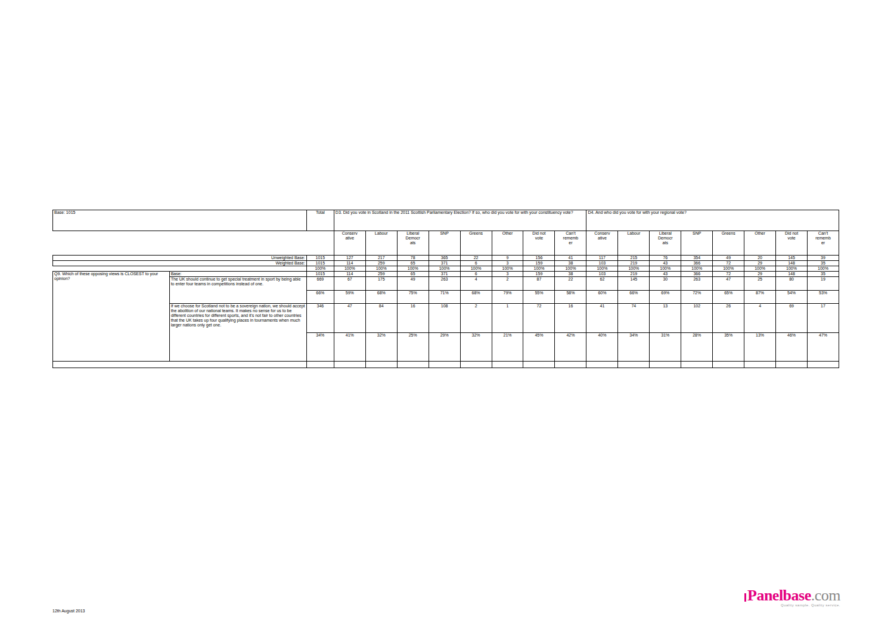| Base: 1015 | Total | D3. Did you vote in Scotland in the 2011 Scottish Parliamentary Election? If so, who did you vote for with your constituency vote? | D4. And who did you vote for with your regional vote? |
| | | Conserv ative | Labour | Liberal Democr ats | SNP | Greens | Other | Did not vote | Can’t rememb er | Conserv ative | Labour | Liberal Democr ats | SNP | Greens | Other | Did not vote | Can’t rememb er |
| Unweighted Base: | 1015 | 127 | 217 | 78 | 365 | 22 | 9 | 156 | 41 | 117 | 215 | 76 | 354 | 49 | 20 | 145 | 39 |
| Weighted Base: | 1015 | 114 | 259 | 65 | 371 | 6 | 3 | 159 | 38 | 103 | 219 | 43 | 366 | 72 | 29 | 148 | 35 |
| | 100% | 100% | 100% | 100% | 100% | 100% | 100% | 100% | 100% | 100% | 100% | 100% | 100% | 100% | 100% | 100% | 100% |
| Q9. Which of these opposing views is CLOSEST to your opinion? | Base: | 1015 | 114 | 259 | 65 | 371 | 6 | 3 | 159 | 38 | 103 | 219 | 43 | 366 | 72 | 29 | 148 | 35 |
| The UK should continue to get special treatment in sport by being able to enter four teams in competitions instead of one. | 669 | 67 | 175 | 49 | 263 | 4 | 2 | 87 | 22 | 62 | 145 | 30 | 263 | 47 | 25 | 80 | 19 |
| 66% | 59% | 68% | 75% | 71% | 68% | 79% | 55% | 58% | 60% | 66% | 69% | 72% | 65% | 87% | 54% | 53% |
| If we choose for Scotland not to be a sovereign nation, we should accept the abolition of our national teams. It makes no sense for us to be different countries for different sports, and it's not fair to other countries that the UK takes up four qualifying places in tournaments when much larger nations only get one. | 346 | 47 | 84 | 16 | 108 | 2 | 1 | 72 | 16 | 41 | 74 | 13 | 102 | 26 | 4 | 69 | 17 |
| 34% | 41% | 32% | 25% | 29% | 32% | 21% | 45% | 42% | 40% | 34% | 31% | 28% | 35% | 13% | 46% | 47% |
12th August 2013
Panelbase.com
Quality sample. Quality service.